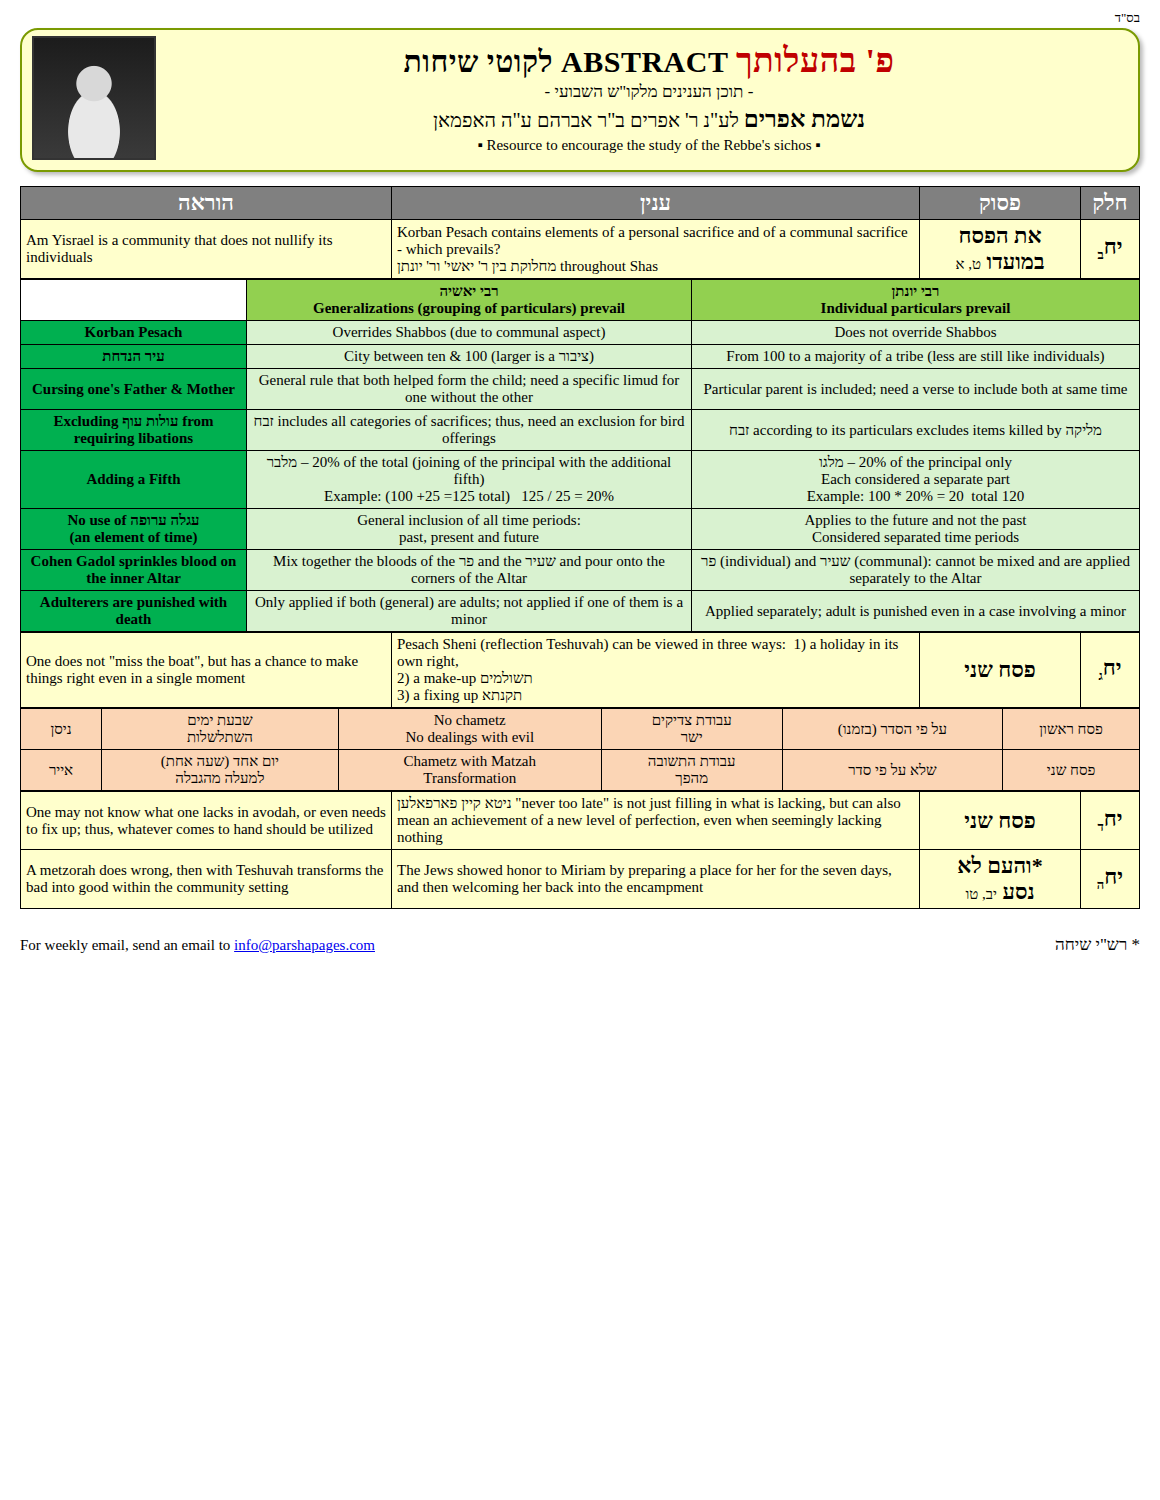בס"ד
לקוטי שיחות ABSTRACT פ' בהעלותך
- תוכן הענינים מלקו"ש השבועי -
נשמת אפרים לע"נ ר' אפרים ב"ר אברהם ע"ה האפמאן
▪ Resource to encourage the study of the Rebbe's sichos ▪
| הוראה | ענין | פסוק | חלק |
| Am Yisrael is a community that does not nullify its individuals | Korban Pesach contains elements of a personal sacrifice and of a communal sacrifice - which prevails? מחלוקת בין ר' יאשי' ור' יונתן throughout Shas | את הפסח במועדו ט, א | יח ב |
| | רבי יאשיה Generalizations (grouping of particulars) prevail | רבי יונתן Individual particulars prevail |
| Korban Pesach | Overrides Shabbos (due to communal aspect) | Does not override Shabbos |
| עיר הנדחת | City between ten & 100 (larger is a ציבור ) | From 100 to a majority of a tribe (less are still like individuals) |
| Cursing one's Father & Mother | General rule that both helped form the child; need a specific limud for one without the other | Particular parent is included; need a verse to include both at same time |
| Excluding עולות עוף from requiring libations | זבח includes all categories of sacrifices; thus, need an exclusion for bird offerings | זבח according to its particulars excludes items killed by מליקה |
| Adding a Fifth | מלבר – 20% of the total (joining of the principal with the additional fifth) Example: (100 +25 =125 total) 125 / 25 = 20% | מלגו – 20% of the principal only Each considered a separate part Example: 100 * 20% = 20 total 120 |
| No use of עגלה ערופה (an element of time) | General inclusion of all time periods: past, present and future | Applies to the future and not the past Considered separated time periods |
| Cohen Gadol sprinkles blood on the inner Altar | Mix together the bloods of the פר and the שעיר and pour onto the corners of the Altar | פר (individual) and שעיר (communal): cannot be mixed and are applied separately to the Altar |
| Adulterers are punished with death | Only applied if both (general) are adults; not applied if one of them is a minor | Applied separately; adult is punished even in a case involving a minor |
| One does not "miss the boat", but has a chance to make things right even in a single moment | Pesach Sheni (reflection Teshuvah) can be viewed in three ways: 1) a holiday in its own right, 2) a make-up תשולמים 3) a fixing up תקנתא | פסח שני | יח ג |
| ניסן | שבעת ימים השתלשלות | No chametz No dealings with evil | עבודת צדיקים ישר | על פי הסדר (בזמנו) | פסח ראשון |
| אייר | יום אחד (שעה אחת) למעלה מהגבלה | Chametz with Matzah Transformation | עבודת התשובה מהפך | שלא על פי סדר | פסח שני |
| One may not know what one lacks in avodah, or even needs to fix up; thus, whatever comes to hand should be utilized | ניטא קיין פארפאלען "never too late" is not just filling in what is lacking, but can also mean an achievement of a new level of perfection, even when seemingly lacking nothing | פסח שני | יח ד |
| A metzorah does wrong, then with Teshuvah transforms the bad into good within the community setting | The Jews showed honor to Miriam by preparing a place for her for the seven days, and then welcoming her back into the encampment | *והעם לא נסע יב, טו | יח ה |
For weekly email, send an email to info@parshapages.com
* רש"י שיחה